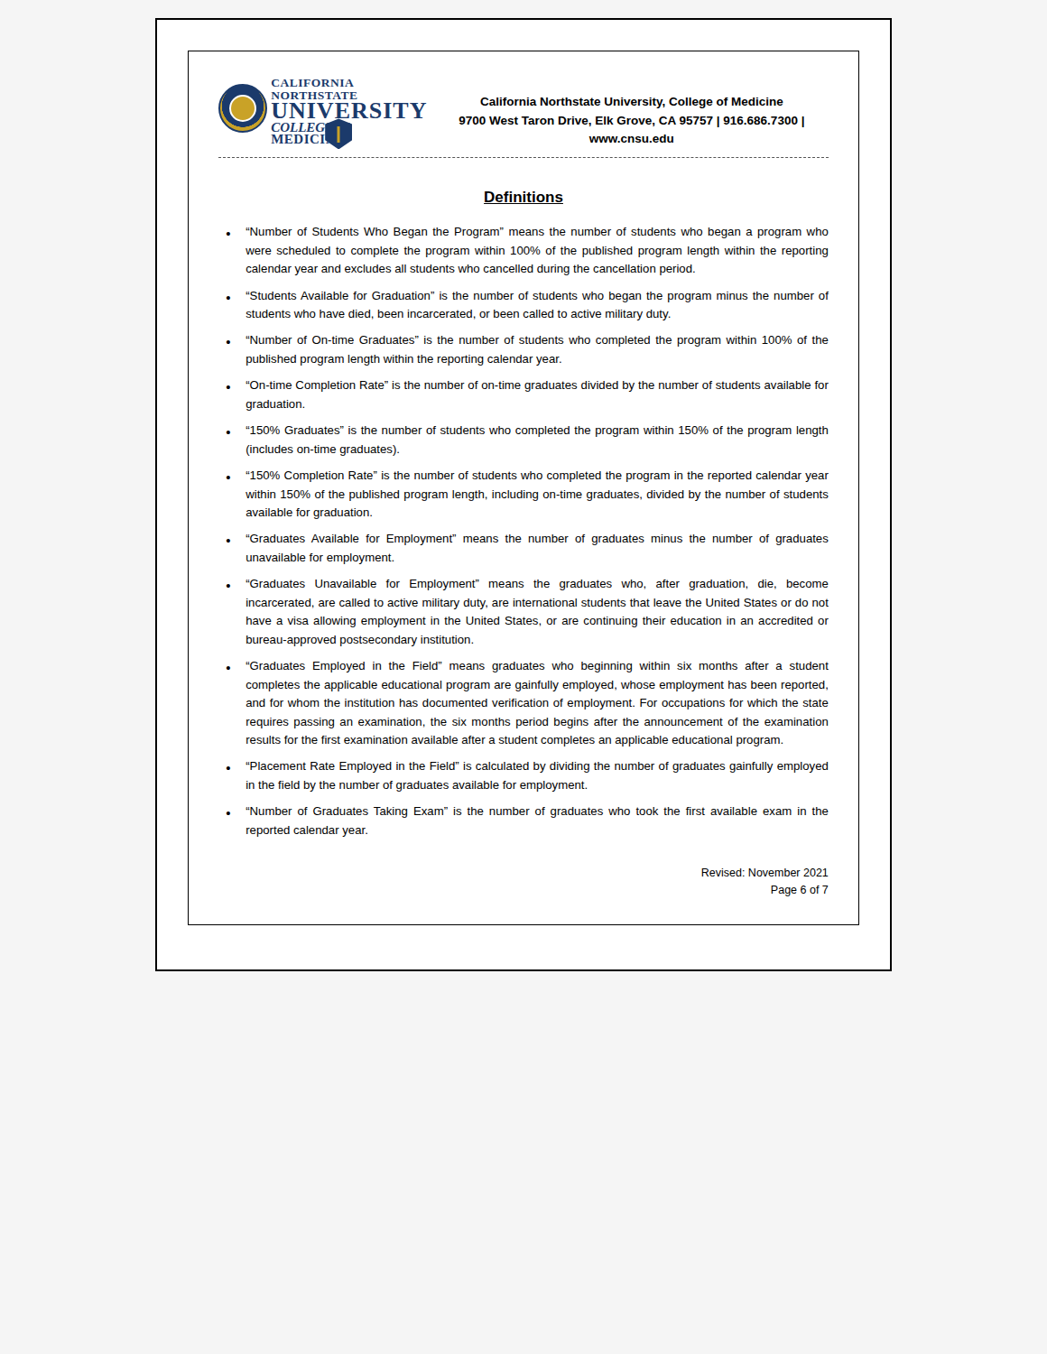CALIFORNIA NORTHSTATE
UNIVERSITY
COLLEGE of
MEDICINE
California Northstate University, College of Medicine
9700 West Taron Drive, Elk Grove, CA 95757 | 916.686.7300 | www.cnsu.edu
Definitions
“Number of Students Who Began the Program” means the number of students who began a program who were scheduled to complete the program within 100% of the published program length within the reporting calendar year and excludes all students who cancelled during the cancellation period.
“Students Available for Graduation” is the number of students who began the program minus the number of students who have died, been incarcerated, or been called to active military duty.
“Number of On-time Graduates” is the number of students who completed the program within 100% of the published program length within the reporting calendar year.
“On-time Completion Rate” is the number of on-time graduates divided by the number of students available for graduation.
“150% Graduates” is the number of students who completed the program within 150% of the program length (includes on-time graduates).
“150% Completion Rate” is the number of students who completed the program in the reported calendar year within 150% of the published program length, including on-time graduates, divided by the number of students available for graduation.
“Graduates Available for Employment” means the number of graduates minus the number of graduates unavailable for employment.
“Graduates Unavailable for Employment” means the graduates who, after graduation, die, become incarcerated, are called to active military duty, are international students that leave the United States or do not have a visa allowing employment in the United States, or are continuing their education in an accredited or bureau-approved postsecondary institution.
“Graduates Employed in the Field” means graduates who beginning within six months after a student completes the applicable educational program are gainfully employed, whose employment has been reported, and for whom the institution has documented verification of employment. For occupations for which the state requires passing an examination, the six months period begins after the announcement of the examination results for the first examination available after a student completes an applicable educational program.
“Placement Rate Employed in the Field” is calculated by dividing the number of graduates gainfully employed in the field by the number of graduates available for employment.
“Number of Graduates Taking Exam” is the number of graduates who took the first available exam in the reported calendar year.
Revised: November 2021
Page 6 of 7